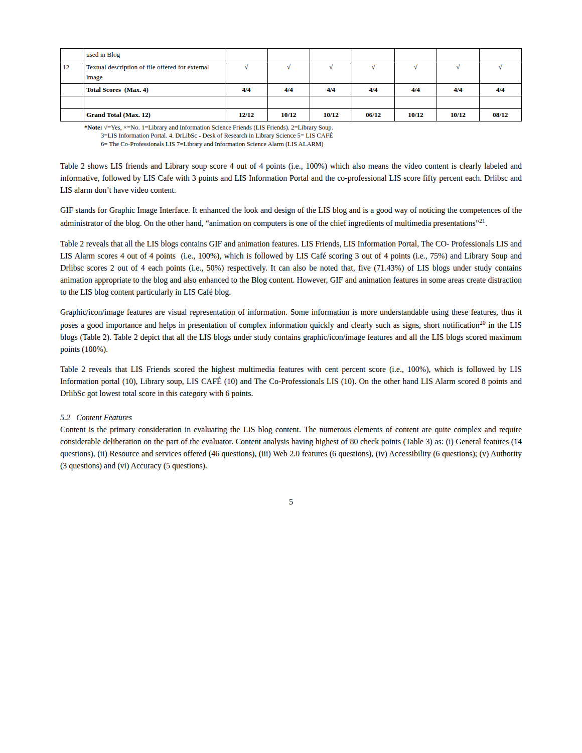| | used in Blog | | | | | | | |
| 12 | Textual description of file offered for external image | √ | √ | √ | √ | √ | √ | √ |
| | Total Scores (Max. 4) | 4/4 | 4/4 | 4/4 | 4/4 | 4/4 | 4/4 | 4/4 |
| | Grand Total (Max. 12) | 12/12 | 10/12 | 10/12 | 06/12 | 10/12 | 10/12 | 08/12 |
*Note: √=Yes, ×=No. 1=Library and Information Science Friends (LIS Friends). 2=Library Soup. 3=LIS Information Portal. 4. DrLibSc - Desk of Research in Library Science 5= LIS CAFÉ 6= The Co-Professionals LIS 7=Library and Information Science Alarm (LIS ALARM)
Table 2 shows LIS friends and Library soup score 4 out of 4 points (i.e., 100%) which also means the video content is clearly labeled and informative, followed by LIS Cafe with 3 points and LIS Information Portal and the co-professional LIS score fifty percent each. Drlibsc and LIS alarm don’t have video content.
GIF stands for Graphic Image Interface. It enhanced the look and design of the LIS blog and is a good way of noticing the competences of the administrator of the blog. On the other hand, “animation on computers is one of the chief ingredients of multimedia presentations”21.
Table 2 reveals that all the LIS blogs contains GIF and animation features. LIS Friends, LIS Information Portal, The CO- Professionals LIS and LIS Alarm scores 4 out of 4 points (i.e., 100%), which is followed by LIS Café scoring 3 out of 4 points (i.e., 75%) and Library Soup and Drlibsc scores 2 out of 4 each points (i.e., 50%) respectively. It can also be noted that, five (71.43%) of LIS blogs under study contains animation appropriate to the blog and also enhanced to the Blog content. However, GIF and animation features in some areas create distraction to the LIS blog content particularly in LIS Café blog.
Graphic/icon/image features are visual representation of information. Some information is more understandable using these features, thus it poses a good importance and helps in presentation of complex information quickly and clearly such as signs, short notification20 in the LIS blogs (Table 2). Table 2 depict that all the LIS blogs under study contains graphic/icon/image features and all the LIS blogs scored maximum points (100%).
Table 2 reveals that LIS Friends scored the highest multimedia features with cent percent score (i.e., 100%), which is followed by LIS Information portal (10), Library soup, LIS CAFÉ (10) and The Co-Professionals LIS (10). On the other hand LIS Alarm scored 8 points and DrlibSc got lowest total score in this category with 6 points.
5.2 Content Features
Content is the primary consideration in evaluating the LIS blog content. The numerous elements of content are quite complex and require considerable deliberation on the part of the evaluator. Content analysis having highest of 80 check points (Table 3) as: (i) General features (14 questions), (ii) Resource and services offered (46 questions), (iii) Web 2.0 features (6 questions), (iv) Accessibility (6 questions); (v) Authority (3 questions) and (vi) Accuracy (5 questions).
5